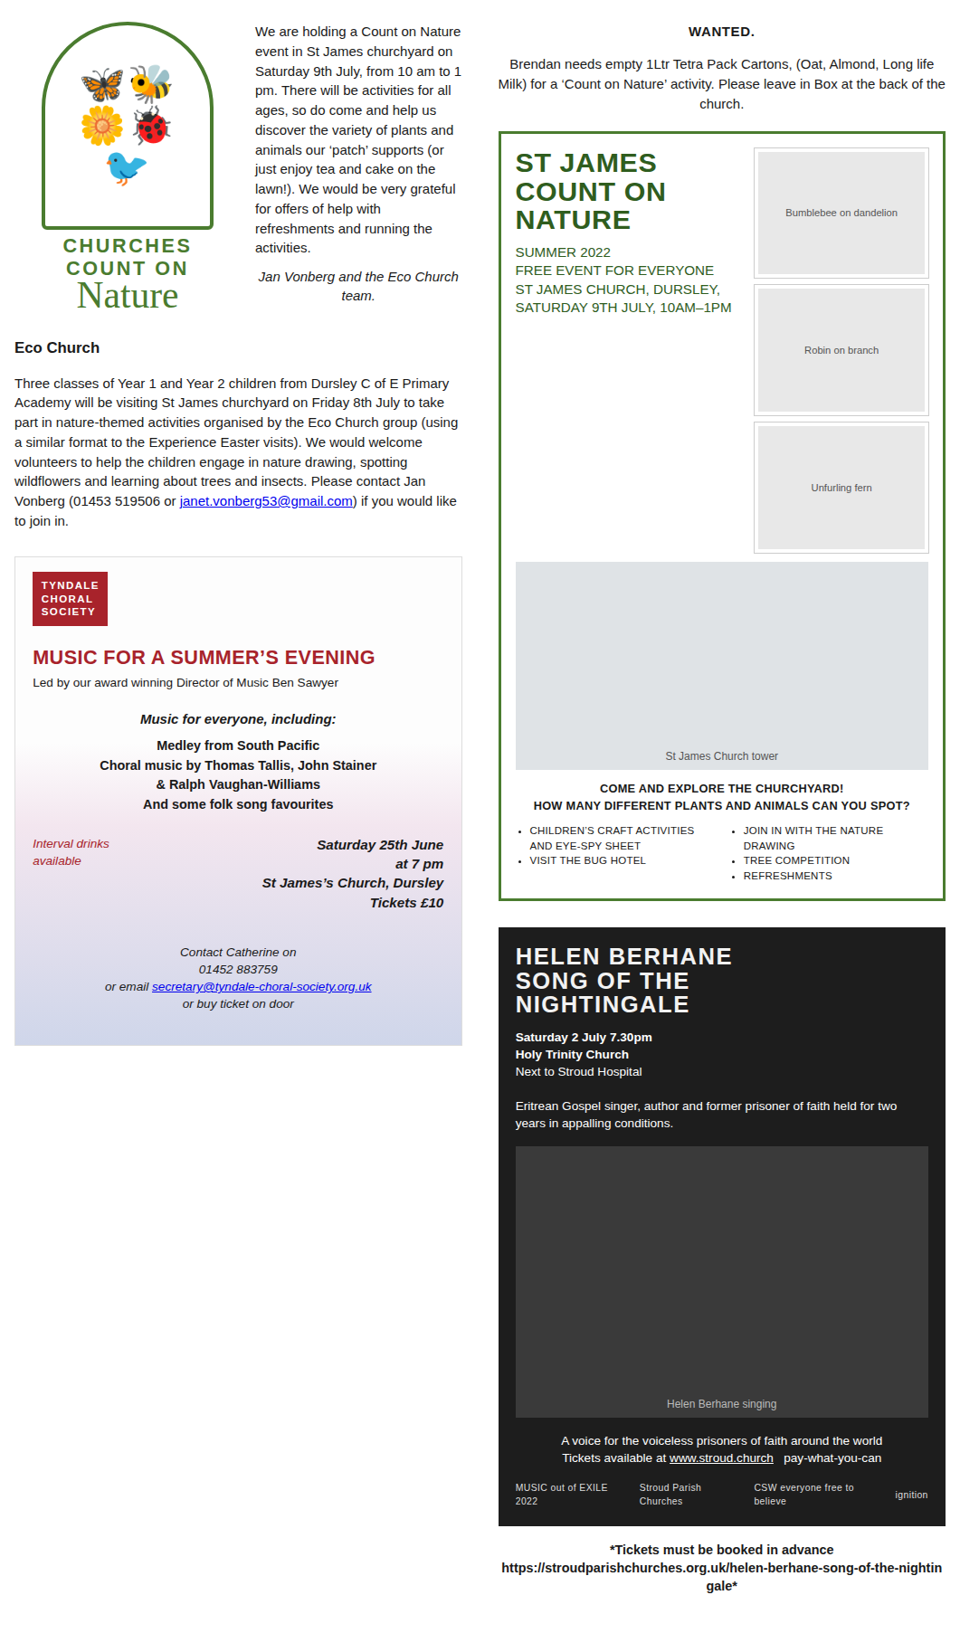🦋🐝
🌼🐞
🐦
CHURCHES
COUNT ON
Nature
We are holding a Count on Nature event in St James churchyard on Saturday 9th July, from 10 am to 1 pm. There will be activities for all ages, so do come and help us discover the variety of plants and animals our ‘patch’ supports (or just enjoy tea and cake on the lawn!). We would be very grateful for offers of help with refreshments and running the activities.
Jan Vonberg and the Eco Church team.
Eco Church
Three classes of Year 1 and Year 2 children from Dursley C of E Primary Academy will be visiting St James churchyard on Friday 8th July to take part in nature-themed activities organised by the Eco Church group (using a similar format to the Experience Easter visits). We would welcome volunteers to help the children engage in nature drawing, spotting wildflowers and learning about trees and insects. Please contact Jan Vonberg (01453 519506 or janet.vonberg53@gmail.com) if you would like to join in.
TYNDALE
CHORAL
SOCIETY
MUSIC FOR A SUMMER’S EVENING
Led by our award winning Director of Music Ben Sawyer
Music for everyone, including:
Medley from South Pacific
Choral music by Thomas Tallis, John Stainer
& Ralph Vaughan-Williams
And some folk song favourites
Interval drinks
available
Saturday 25th June
at 7 pm
St James’s Church, Dursley
Tickets £10
Contact Catherine on
01452 883759
or email secretary@tyndale-choral-society.org.uk
or buy ticket on door
WANTED.
Brendan needs empty 1Ltr Tetra Pack Cartons, (Oat, Almond, Long life Milk) for a ‘Count on Nature’ activity. Please leave in Box at the back of the church.
Bumblebee on dandelion
Robin on branch
Unfurling fern
ST JAMES
COUNT ON
NATURE
SUMMER 2022
FREE EVENT FOR EVERYONE
ST JAMES CHURCH, DURSLEY,
SATURDAY 9TH JULY, 10AM–1PM
St James Church tower
COME AND EXPLORE THE CHURCHYARD!
HOW MANY DIFFERENT PLANTS AND ANIMALS CAN YOU SPOT?
CHILDREN’S CRAFT ACTIVITIES AND EYE-SPY SHEET
VISIT THE BUG HOTEL
JOIN IN WITH THE NATURE DRAWING
TREE COMPETITION
REFRESHMENTS
HELEN BERHANE
SONG OF THE
NIGHTINGALE
Saturday 2 July 7.30pm Holy Trinity Church Next to Stroud Hospital
Eritrean Gospel singer, author and former prisoner of faith held for two years in appalling conditions.
Helen Berhane singing
A voice for the voiceless prisoners of faith around the world
Tickets available at www.stroud.church pay-what-you-can
MUSIC out of EXILE 2022 Stroud Parish Churches CSW everyone free to believe ignition
*Tickets must be booked in advance
https://stroudparishchurches.org.uk/helen-berhane-song-of-the-nightingale*